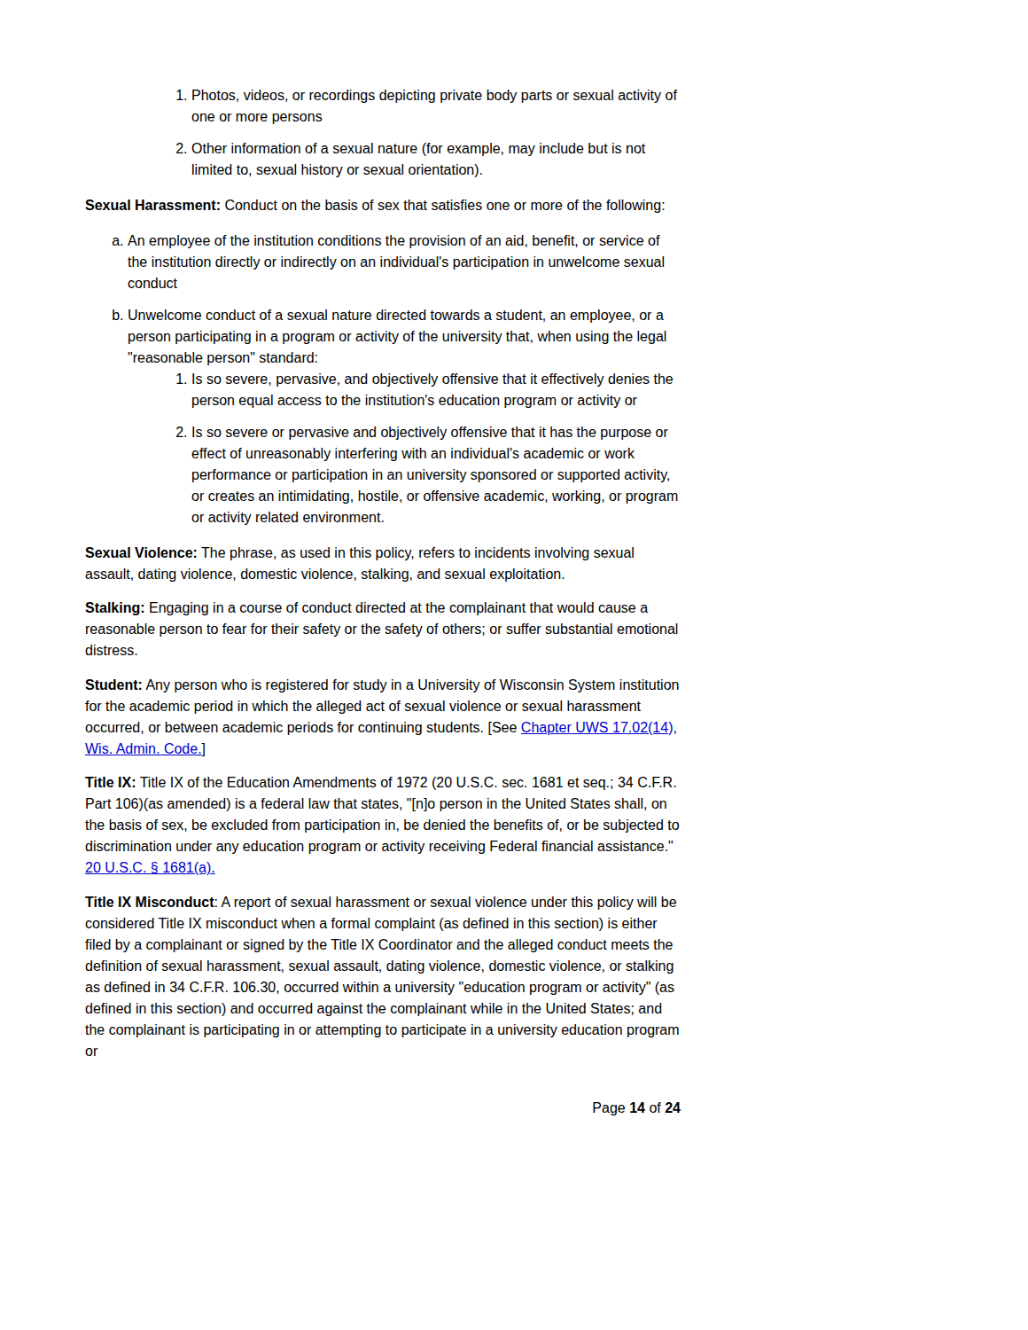Photos, videos, or recordings depicting private body parts or sexual activity of one or more persons
Other information of a sexual nature (for example, may include but is not limited to, sexual history or sexual orientation).
Sexual Harassment: Conduct on the basis of sex that satisfies one or more of the following:
An employee of the institution conditions the provision of an aid, benefit, or service of the institution directly or indirectly on an individual's participation in unwelcome sexual conduct
Unwelcome conduct of a sexual nature directed towards a student, an employee, or a person participating in a program or activity of the university that, when using the legal "reasonable person" standard:
Is so severe, pervasive, and objectively offensive that it effectively denies the person equal access to the institution's education program or activity or
Is so severe or pervasive and objectively offensive that it has the purpose or effect of unreasonably interfering with an individual's academic or work performance or participation in an university sponsored or supported activity, or creates an intimidating, hostile, or offensive academic, working, or program or activity related environment.
Sexual Violence: The phrase, as used in this policy, refers to incidents involving sexual assault, dating violence, domestic violence, stalking, and sexual exploitation.
Stalking: Engaging in a course of conduct directed at the complainant that would cause a reasonable person to fear for their safety or the safety of others; or suffer substantial emotional distress.
Student: Any person who is registered for study in a University of Wisconsin System institution for the academic period in which the alleged act of sexual violence or sexual harassment occurred, or between academic periods for continuing students. [See Chapter UWS 17.02(14), Wis. Admin. Code.]
Title IX: Title IX of the Education Amendments of 1972 (20 U.S.C. sec. 1681 et seq.; 34 C.F.R. Part 106)(as amended) is a federal law that states, "[n]o person in the United States shall, on the basis of sex, be excluded from participation in, be denied the benefits of, or be subjected to discrimination under any education program or activity receiving Federal financial assistance." 20 U.S.C. § 1681(a).
Title IX Misconduct: A report of sexual harassment or sexual violence under this policy will be considered Title IX misconduct when a formal complaint (as defined in this section) is either filed by a complainant or signed by the Title IX Coordinator and the alleged conduct meets the definition of sexual harassment, sexual assault, dating violence, domestic violence, or stalking as defined in 34 C.F.R. 106.30, occurred within a university "education program or activity" (as defined in this section) and occurred against the complainant while in the United States; and the complainant is participating in or attempting to participate in a university education program or
Page 14 of 24